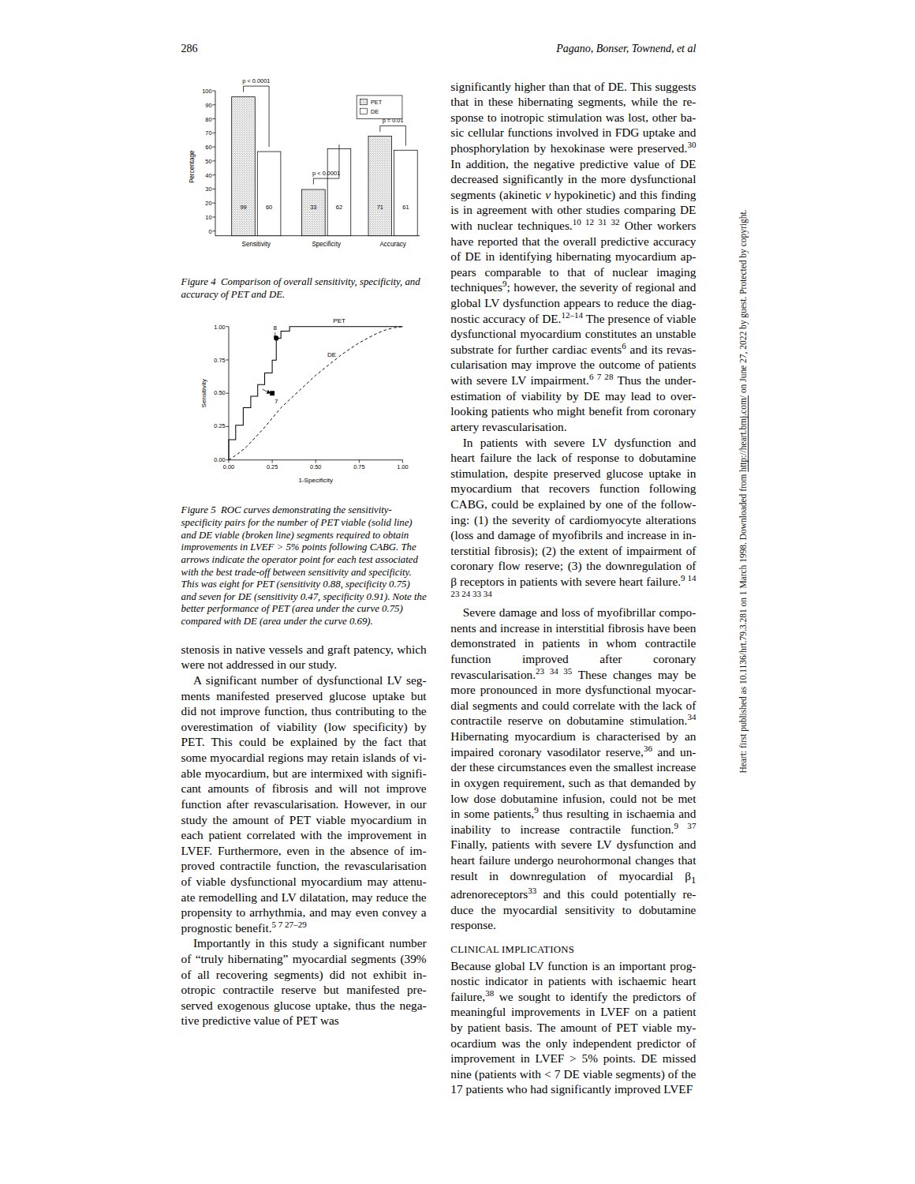Heart: first published as 10.1136/hrt.79.3.281 on 1 March 1998. Downloaded from http://heart.bmj.com/ on June 27, 2022 by guest. Protected by copyright.
286 Pagano, Bonser, Townend, et al
100 90 80 70 60 50 40 30 20 10 0 Percentage 99 60 33 62 71 61 p < 0.0001 p < 0.0001 p = 0.01 Sensitivity Specificity Accuracy PET DE
Figure 4 Comparison of overall sensitivity, specificity, and accuracy of PET and DE.
1.00 0.75 0.50 0.25 0.00 0.00 0.25 0.50 0.75 1.00 Sensitivity 1-Specificity 8 7 PET DE
Figure 5 ROC curves demonstrating the sensitivity-specificity pairs for the number of PET viable (solid line) and DE viable (broken line) segments required to obtain improvements in LVEF > 5% points following CABG. The arrows indicate the operator point for each test associated with the best trade-off between sensitivity and specificity. This was eight for PET (sensitivity 0.88, specificity 0.75) and seven for DE (sensitivity 0.47, specificity 0.91). Note the better performance of PET (area under the curve 0.75) compared with DE (area under the curve 0.69).
stenosis in native vessels and graft patency, which were not addressed in our study.
A significant number of dysfunctional LV segments manifested preserved glucose uptake but did not improve function, thus contributing to the overestimation of viability (low specificity) by PET. This could be explained by the fact that some myocardial regions may retain islands of viable myocardium, but are intermixed with significant amounts of fibrosis and will not improve function after revascularisation. However, in our study the amount of PET viable myocardium in each patient correlated with the improvement in LVEF. Furthermore, even in the absence of improved contractile function, the revascularisation of viable dysfunctional myocardium may attenuate remodelling and LV dilatation, may reduce the propensity to arrhythmia, and may even convey a prognostic benefit.5 7 27–29
Importantly in this study a significant number of “truly hibernating” myocardial segments (39% of all recovering segments) did not exhibit inotropic contractile reserve but manifested preserved exogenous glucose uptake, thus the negative predictive value of PET was
significantly higher than that of DE. This suggests that in these hibernating segments, while the response to inotropic stimulation was lost, other basic cellular functions involved in FDG uptake and phosphorylation by hexokinase were preserved.30 In addition, the negative predictive value of DE decreased significantly in the more dysfunctional segments (akinetic v hypokinetic) and this finding is in agreement with other studies comparing DE with nuclear techniques.10 12 31 32 Other workers have reported that the overall predictive accuracy of DE in identifying hibernating myocardium appears comparable to that of nuclear imaging techniques9; however, the severity of regional and global LV dysfunction appears to reduce the diagnostic accuracy of DE.12–14 The presence of viable dysfunctional myocardium constitutes an unstable substrate for further cardiac events6 and its revascularisation may improve the outcome of patients with severe LV impairment.6 7 28 Thus the underestimation of viability by DE may lead to overlooking patients who might benefit from coronary artery revascularisation.
In patients with severe LV dysfunction and heart failure the lack of response to dobutamine stimulation, despite preserved glucose uptake in myocardium that recovers function following CABG, could be explained by one of the following: (1) the severity of cardiomyocyte alterations (loss and damage of myofibrils and increase in interstitial fibrosis); (2) the extent of impairment of coronary flow reserve; (3) the downregulation of β receptors in patients with severe heart failure.9 14 23 24 33 34
Severe damage and loss of myofibrillar components and increase in interstitial fibrosis have been demonstrated in patients in whom contractile function improved after coronary revascularisation.23 34 35 These changes may be more pronounced in more dysfunctional myocardial segments and could correlate with the lack of contractile reserve on dobutamine stimulation.34 Hibernating myocardium is characterised by an impaired coronary vasodilator reserve,36 and under these circumstances even the smallest increase in oxygen requirement, such as that demanded by low dose dobutamine infusion, could not be met in some patients,9 thus resulting in ischaemia and inability to increase contractile function.9 37 Finally, patients with severe LV dysfunction and heart failure undergo neurohormonal changes that result in downregulation of myocardial β1 adrenoreceptors33 and this could potentially reduce the myocardial sensitivity to dobutamine response.
Clinical implications
Because global LV function is an important prognostic indicator in patients with ischaemic heart failure,38 we sought to identify the predictors of meaningful improvements in LVEF on a patient by patient basis. The amount of PET viable myocardium was the only independent predictor of improvement in LVEF > 5% points. DE missed nine (patients with < 7 DE viable segments) of the 17 patients who had significantly improved LVEF